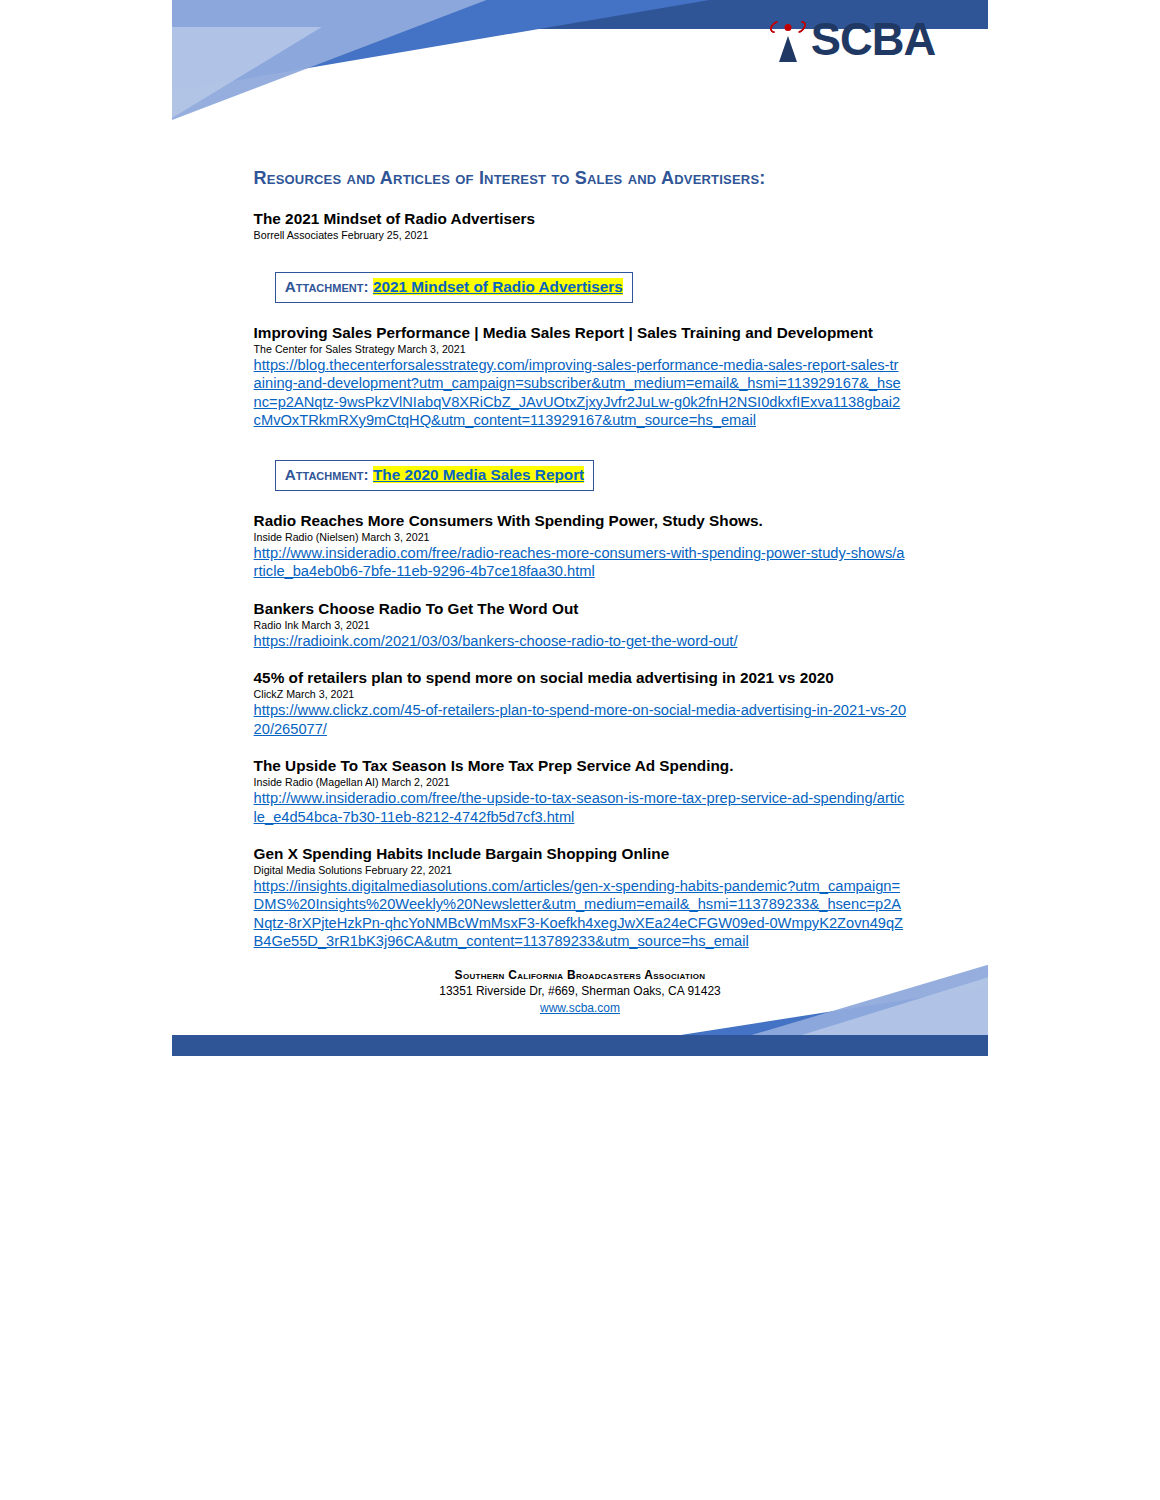SCBA
Resources and Articles of Interest to Sales and Advertisers:
The 2021 Mindset of Radio Advertisers
Borrell Associates February 25, 2021
Attachment: 2021 Mindset of Radio Advertisers
Improving Sales Performance | Media Sales Report | Sales Training and Development
The Center for Sales Strategy March 3, 2021
https://blog.thecenterforsalesstrategy.com/improving-sales-performance-media-sales-report-sales-training-and-development?utm_campaign=subscriber&utm_medium=email&_hsmi=113929167&_hsenc=p2ANqtz-9wsPkzVlNIabqV8XRiCbZ_JAvUOtxZjxyJvfr2JuLw-g0k2fnH2NSI0dkxfIExva1138gbai2cMvOxTRkmRXy9mCtqHQ&utm_content=113929167&utm_source=hs_email
Attachment: The 2020 Media Sales Report
Radio Reaches More Consumers With Spending Power, Study Shows.
Inside Radio (Nielsen) March 3, 2021
http://www.insideradio.com/free/radio-reaches-more-consumers-with-spending-power-study-shows/article_ba4eb0b6-7bfe-11eb-9296-4b7ce18faa30.html
Bankers Choose Radio To Get The Word Out
Radio Ink March 3, 2021
https://radioink.com/2021/03/03/bankers-choose-radio-to-get-the-word-out/
45% of retailers plan to spend more on social media advertising in 2021 vs 2020
ClickZ March 3, 2021
https://www.clickz.com/45-of-retailers-plan-to-spend-more-on-social-media-advertising-in-2021-vs-2020/265077/
The Upside To Tax Season Is More Tax Prep Service Ad Spending.
Inside Radio (Magellan AI) March 2, 2021
http://www.insideradio.com/free/the-upside-to-tax-season-is-more-tax-prep-service-ad-spending/article_e4d54bca-7b30-11eb-8212-4742fb5d7cf3.html
Gen X Spending Habits Include Bargain Shopping Online
Digital Media Solutions February 22, 2021
https://insights.digitalmediasolutions.com/articles/gen-x-spending-habits-pandemic?utm_campaign=DMS%20Insights%20Weekly%20Newsletter&utm_medium=email&_hsmi=113789233&_hsenc=p2ANqtz-8rXPjteHzkPn-qhcYoNMBcWmMsxF3-Koefkh4xegJwXEa24eCFGW09ed-0WmpyK2Zovn49qZB4Ge55D_3rR1bK3j96CA&utm_content=113789233&utm_source=hs_email
Southern California Broadcasters Association
13351 Riverside Dr, #669, Sherman Oaks, CA 91423
www.scba.com